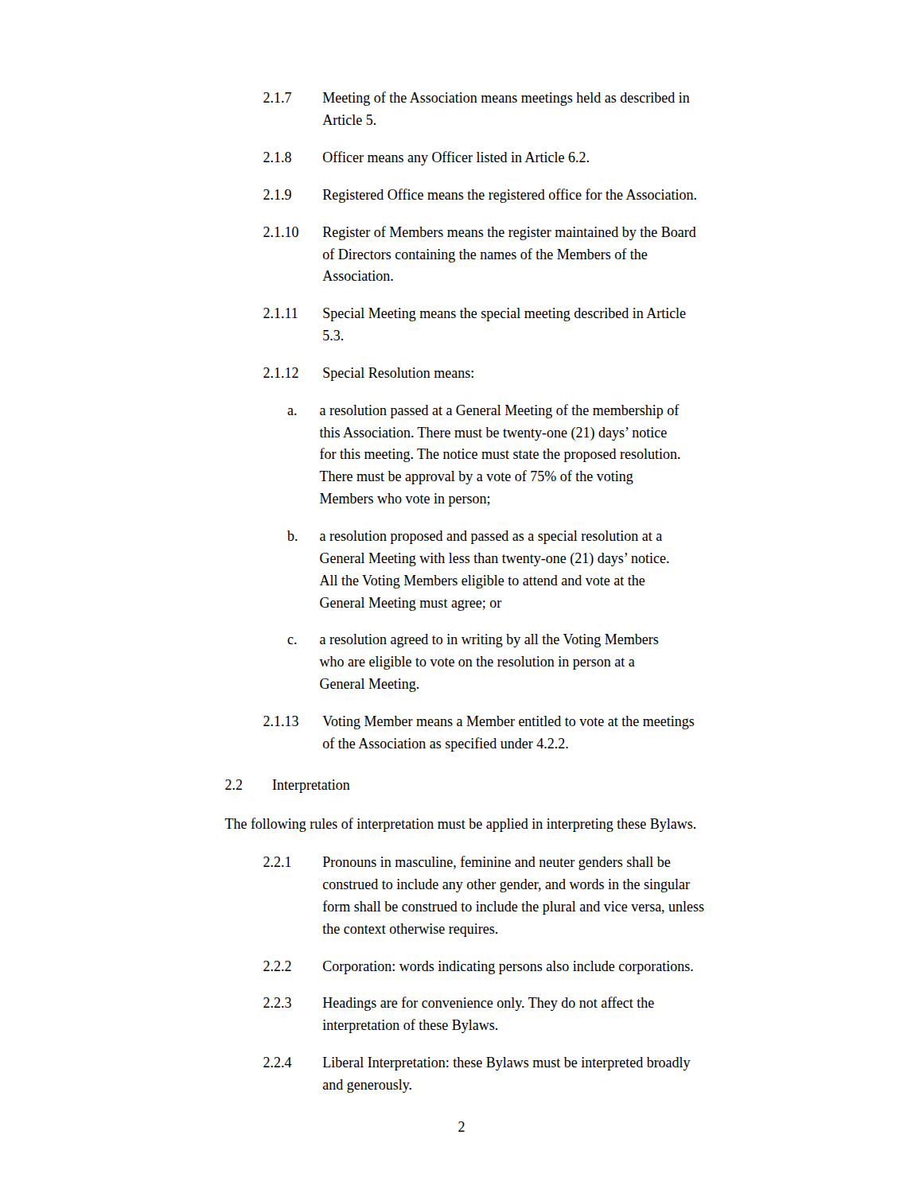2.1.7 Meeting of the Association means meetings held as described in Article 5.
2.1.8 Officer means any Officer listed in Article 6.2.
2.1.9 Registered Office means the registered office for the Association.
2.1.10 Register of Members means the register maintained by the Board of Directors containing the names of the Members of the Association.
2.1.11 Special Meeting means the special meeting described in Article 5.3.
2.1.12 Special Resolution means:
a. a resolution passed at a General Meeting of the membership of this Association. There must be twenty-one (21) days’ notice for this meeting. The notice must state the proposed resolution. There must be approval by a vote of 75% of the voting Members who vote in person;
b. a resolution proposed and passed as a special resolution at a General Meeting with less than twenty-one (21) days’ notice. All the Voting Members eligible to attend and vote at the General Meeting must agree; or
c. a resolution agreed to in writing by all the Voting Members who are eligible to vote on the resolution in person at a General Meeting.
2.1.13 Voting Member means a Member entitled to vote at the meetings of the Association as specified under 4.2.2.
2.2 Interpretation
The following rules of interpretation must be applied in interpreting these Bylaws.
2.2.1 Pronouns in masculine, feminine and neuter genders shall be construed to include any other gender, and words in the singular form shall be construed to include the plural and vice versa, unless the context otherwise requires.
2.2.2 Corporation: words indicating persons also include corporations.
2.2.3 Headings are for convenience only. They do not affect the interpretation of these Bylaws.
2.2.4 Liberal Interpretation: these Bylaws must be interpreted broadly and generously.
2